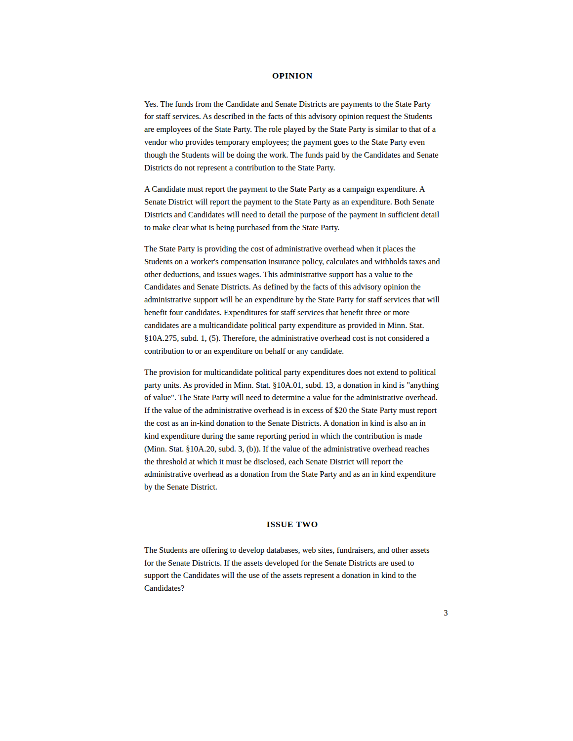OPINION
Yes. The funds from the Candidate and Senate Districts are payments to the State Party for staff services. As described in the facts of this advisory opinion request the Students are employees of the State Party. The role played by the State Party is similar to that of a vendor who provides temporary employees; the payment goes to the State Party even though the Students will be doing the work. The funds paid by the Candidates and Senate Districts do not represent a contribution to the State Party.
A Candidate must report the payment to the State Party as a campaign expenditure. A Senate District will report the payment to the State Party as an expenditure. Both Senate Districts and Candidates will need to detail the purpose of the payment in sufficient detail to make clear what is being purchased from the State Party.
The State Party is providing the cost of administrative overhead when it places the Students on a worker's compensation insurance policy, calculates and withholds taxes and other deductions, and issues wages. This administrative support has a value to the Candidates and Senate Districts. As defined by the facts of this advisory opinion the administrative support will be an expenditure by the State Party for staff services that will benefit four candidates. Expenditures for staff services that benefit three or more candidates are a multicandidate political party expenditure as provided in Minn. Stat. §10A.275, subd. 1, (5). Therefore, the administrative overhead cost is not considered a contribution to or an expenditure on behalf or any candidate.
The provision for multicandidate political party expenditures does not extend to political party units. As provided in Minn. Stat. §10A.01, subd. 13, a donation in kind is "anything of value". The State Party will need to determine a value for the administrative overhead. If the value of the administrative overhead is in excess of $20 the State Party must report the cost as an in-kind donation to the Senate Districts. A donation in kind is also an in kind expenditure during the same reporting period in which the contribution is made (Minn. Stat. §10A.20, subd. 3, (b)). If the value of the administrative overhead reaches the threshold at which it must be disclosed, each Senate District will report the administrative overhead as a donation from the State Party and as an in kind expenditure by the Senate District.
ISSUE TWO
The Students are offering to develop databases, web sites, fundraisers, and other assets for the Senate Districts. If the assets developed for the Senate Districts are used to support the Candidates will the use of the assets represent a donation in kind to the Candidates?
3